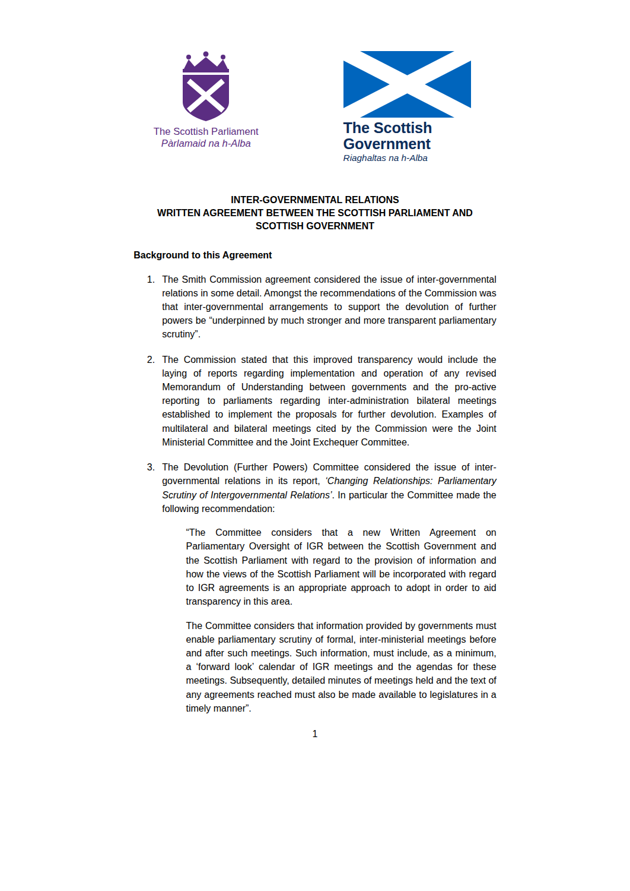The Scottish Parliament
Pàrlamaid na h-Alba
The Scottish
Government
Riaghaltas na h-Alba
Inter-Governmental Relations
Written Agreement between the Scottish Parliament and
Scottish Government
Background to this Agreement
The Smith Commission agreement considered the issue of inter-governmental relations in some detail. Amongst the recommendations of the Commission was that inter-governmental arrangements to support the devolution of further powers be “underpinned by much stronger and more transparent parliamentary scrutiny”.
The Commission stated that this improved transparency would include the laying of reports regarding implementation and operation of any revised Memorandum of Understanding between governments and the pro-active reporting to parliaments regarding inter-administration bilateral meetings established to implement the proposals for further devolution. Examples of multilateral and bilateral meetings cited by the Commission were the Joint Ministerial Committee and the Joint Exchequer Committee.
The Devolution (Further Powers) Committee considered the issue of inter-governmental relations in its report, ‘Changing Relationships: Parliamentary Scrutiny of Intergovernmental Relations’. In particular the Committee made the following recommendation:
“The Committee considers that a new Written Agreement on Parliamentary Oversight of IGR between the Scottish Government and the Scottish Parliament with regard to the provision of information and how the views of the Scottish Parliament will be incorporated with regard to IGR agreements is an appropriate approach to adopt in order to aid transparency in this area.
The Committee considers that information provided by governments must enable parliamentary scrutiny of formal, inter-ministerial meetings before and after such meetings. Such information, must include, as a minimum, a ‘forward look’ calendar of IGR meetings and the agendas for these meetings. Subsequently, detailed minutes of meetings held and the text of any agreements reached must also be made available to legislatures in a timely manner”.
1